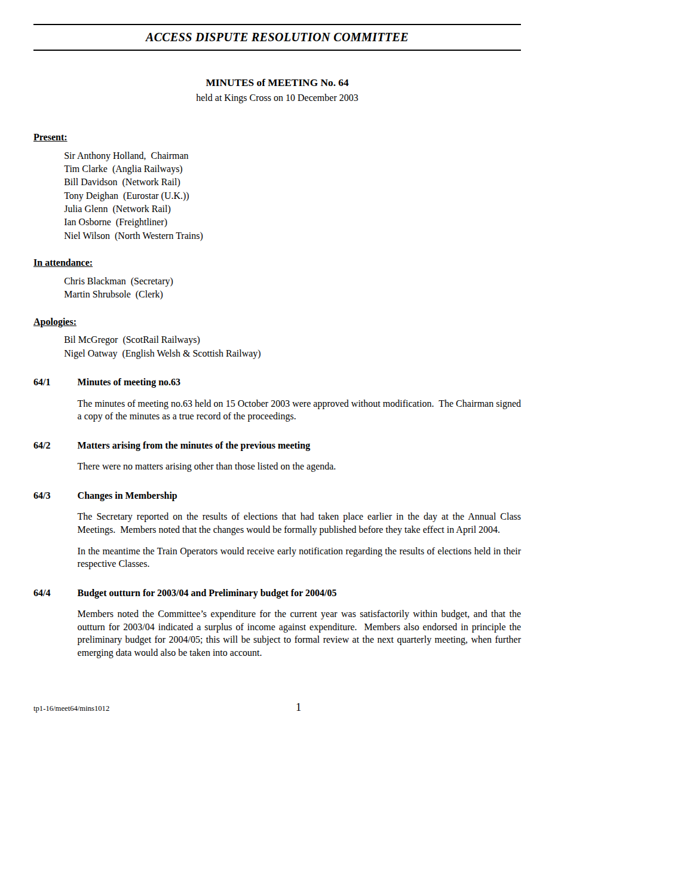ACCESS DISPUTE RESOLUTION COMMITTEE
MINUTES of MEETING No. 64
held at Kings Cross on 10 December 2003
Present:
Sir Anthony Holland, Chairman
Tim Clarke (Anglia Railways)
Bill Davidson (Network Rail)
Tony Deighan (Eurostar (U.K.))
Julia Glenn (Network Rail)
Ian Osborne (Freightliner)
Niel Wilson (North Western Trains)
In attendance:
Chris Blackman (Secretary)
Martin Shrubsole (Clerk)
Apologies:
Bil McGregor (ScotRail Railways)
Nigel Oatway (English Welsh & Scottish Railway)
64/1
Minutes of meeting no.63
The minutes of meeting no.63 held on 15 October 2003 were approved without modification. The Chairman signed a copy of the minutes as a true record of the proceedings.
64/2
Matters arising from the minutes of the previous meeting
There were no matters arising other than those listed on the agenda.
64/3
Changes in Membership
The Secretary reported on the results of elections that had taken place earlier in the day at the Annual Class Meetings. Members noted that the changes would be formally published before they take effect in April 2004.
In the meantime the Train Operators would receive early notification regarding the results of elections held in their respective Classes.
64/4
Budget outturn for 2003/04 and Preliminary budget for 2004/05
Members noted the Committee’s expenditure for the current year was satisfactorily within budget, and that the outturn for 2003/04 indicated a surplus of income against expenditure. Members also endorsed in principle the preliminary budget for 2004/05; this will be subject to formal review at the next quarterly meeting, when further emerging data would also be taken into account.
tp1-16/meet64/mins1012
1